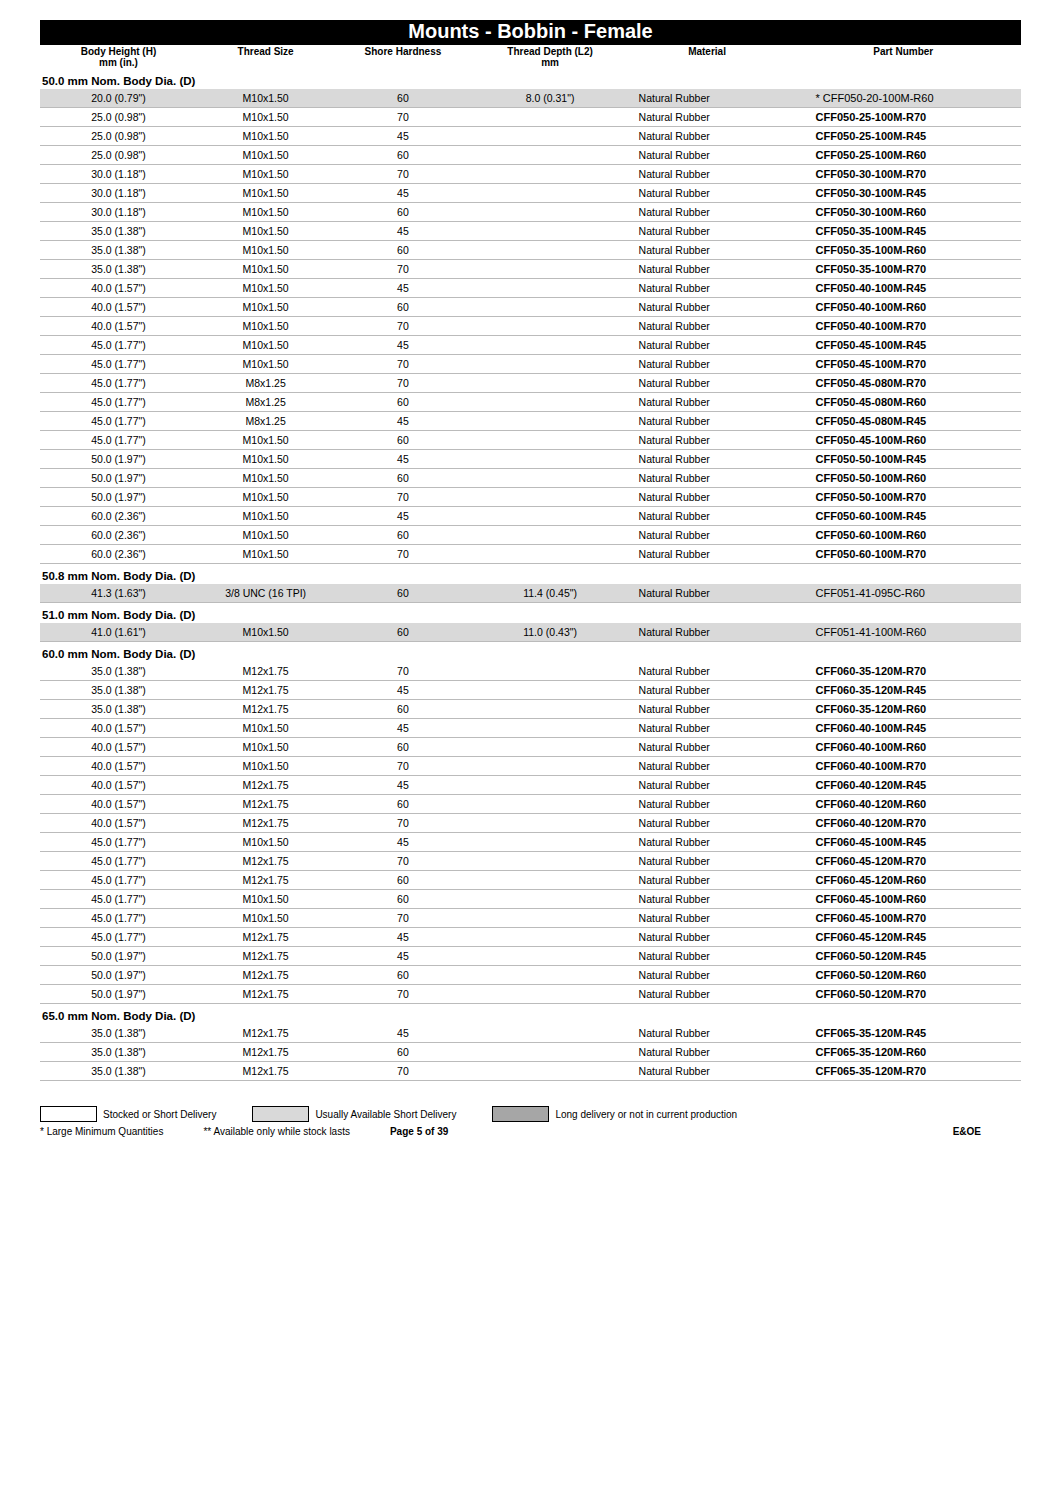| Mounts - Bobbin - Female |
| --- |
| Body Height (H) mm (in.) | Thread Size | Shore Hardness | Thread Depth (L2) mm | Material | Part Number |
| 50.0 mm Nom. Body Dia. (D) |
| 20.0 (0.79") | M10x1.50 | 60 | 8.0 (0.31") | Natural Rubber | * CFF050-20-100M-R60 |
| 25.0 (0.98") | M10x1.50 | 70 | | Natural Rubber | CFF050-25-100M-R70 |
| 25.0 (0.98") | M10x1.50 | 45 | | Natural Rubber | CFF050-25-100M-R45 |
| 25.0 (0.98") | M10x1.50 | 60 | | Natural Rubber | CFF050-25-100M-R60 |
| 30.0 (1.18") | M10x1.50 | 70 | | Natural Rubber | CFF050-30-100M-R70 |
| 30.0 (1.18") | M10x1.50 | 45 | | Natural Rubber | CFF050-30-100M-R45 |
| 30.0 (1.18") | M10x1.50 | 60 | | Natural Rubber | CFF050-30-100M-R60 |
| 35.0 (1.38") | M10x1.50 | 45 | | Natural Rubber | CFF050-35-100M-R45 |
| 35.0 (1.38") | M10x1.50 | 60 | | Natural Rubber | CFF050-35-100M-R60 |
| 35.0 (1.38") | M10x1.50 | 70 | | Natural Rubber | CFF050-35-100M-R70 |
| 40.0 (1.57") | M10x1.50 | 45 | | Natural Rubber | CFF050-40-100M-R45 |
| 40.0 (1.57") | M10x1.50 | 60 | | Natural Rubber | CFF050-40-100M-R60 |
| 40.0 (1.57") | M10x1.50 | 70 | | Natural Rubber | CFF050-40-100M-R70 |
| 45.0 (1.77") | M10x1.50 | 45 | | Natural Rubber | CFF050-45-100M-R45 |
| 45.0 (1.77") | M10x1.50 | 70 | | Natural Rubber | CFF050-45-100M-R70 |
| 45.0 (1.77") | M8x1.25 | 70 | | Natural Rubber | CFF050-45-080M-R70 |
| 45.0 (1.77") | M8x1.25 | 60 | | Natural Rubber | CFF050-45-080M-R60 |
| 45.0 (1.77") | M8x1.25 | 45 | | Natural Rubber | CFF050-45-080M-R45 |
| 45.0 (1.77") | M10x1.50 | 60 | | Natural Rubber | CFF050-45-100M-R60 |
| 50.0 (1.97") | M10x1.50 | 45 | | Natural Rubber | CFF050-50-100M-R45 |
| 50.0 (1.97") | M10x1.50 | 60 | | Natural Rubber | CFF050-50-100M-R60 |
| 50.0 (1.97") | M10x1.50 | 70 | | Natural Rubber | CFF050-50-100M-R70 |
| 60.0 (2.36") | M10x1.50 | 45 | | Natural Rubber | CFF050-60-100M-R45 |
| 60.0 (2.36") | M10x1.50 | 60 | | Natural Rubber | CFF050-60-100M-R60 |
| 60.0 (2.36") | M10x1.50 | 70 | | Natural Rubber | CFF050-60-100M-R70 |
| 50.8 mm Nom. Body Dia. (D) |
| 41.3 (1.63") | 3/8 UNC (16 TPI) | 60 | 11.4 (0.45") | Natural Rubber | CFF051-41-095C-R60 |
| 51.0 mm Nom. Body Dia. (D) |
| 41.0 (1.61") | M10x1.50 | 60 | 11.0 (0.43") | Natural Rubber | CFF051-41-100M-R60 |
| 60.0 mm Nom. Body Dia. (D) |
| 35.0 (1.38") | M12x1.75 | 70 | | Natural Rubber | CFF060-35-120M-R70 |
| 35.0 (1.38") | M12x1.75 | 45 | | Natural Rubber | CFF060-35-120M-R45 |
| 35.0 (1.38") | M12x1.75 | 60 | | Natural Rubber | CFF060-35-120M-R60 |
| 40.0 (1.57") | M10x1.50 | 45 | | Natural Rubber | CFF060-40-100M-R45 |
| 40.0 (1.57") | M10x1.50 | 60 | | Natural Rubber | CFF060-40-100M-R60 |
| 40.0 (1.57") | M10x1.50 | 70 | | Natural Rubber | CFF060-40-100M-R70 |
| 40.0 (1.57") | M12x1.75 | 45 | | Natural Rubber | CFF060-40-120M-R45 |
| 40.0 (1.57") | M12x1.75 | 60 | | Natural Rubber | CFF060-40-120M-R60 |
| 40.0 (1.57") | M12x1.75 | 70 | | Natural Rubber | CFF060-40-120M-R70 |
| 45.0 (1.77") | M10x1.50 | 45 | | Natural Rubber | CFF060-45-100M-R45 |
| 45.0 (1.77") | M12x1.75 | 70 | | Natural Rubber | CFF060-45-120M-R70 |
| 45.0 (1.77") | M12x1.75 | 60 | | Natural Rubber | CFF060-45-120M-R60 |
| 45.0 (1.77") | M10x1.50 | 60 | | Natural Rubber | CFF060-45-100M-R60 |
| 45.0 (1.77") | M10x1.50 | 70 | | Natural Rubber | CFF060-45-100M-R70 |
| 45.0 (1.77") | M12x1.75 | 45 | | Natural Rubber | CFF060-45-120M-R45 |
| 50.0 (1.97") | M12x1.75 | 45 | | Natural Rubber | CFF060-50-120M-R45 |
| 50.0 (1.97") | M12x1.75 | 60 | | Natural Rubber | CFF060-50-120M-R60 |
| 50.0 (1.97") | M12x1.75 | 70 | | Natural Rubber | CFF060-50-120M-R70 |
| 65.0 mm Nom. Body Dia. (D) |
| 35.0 (1.38") | M12x1.75 | 45 | | Natural Rubber | CFF065-35-120M-R45 |
| 35.0 (1.38") | M12x1.75 | 60 | | Natural Rubber | CFF065-35-120M-R60 |
| 35.0 (1.38") | M12x1.75 | 70 | | Natural Rubber | CFF065-35-120M-R70 |
Stocked or Short Delivery Usually Available Short Delivery Long delivery or not in current production
* Large Minimum Quantities ** Available only while stock lasts Page 5 of 39 E&OE